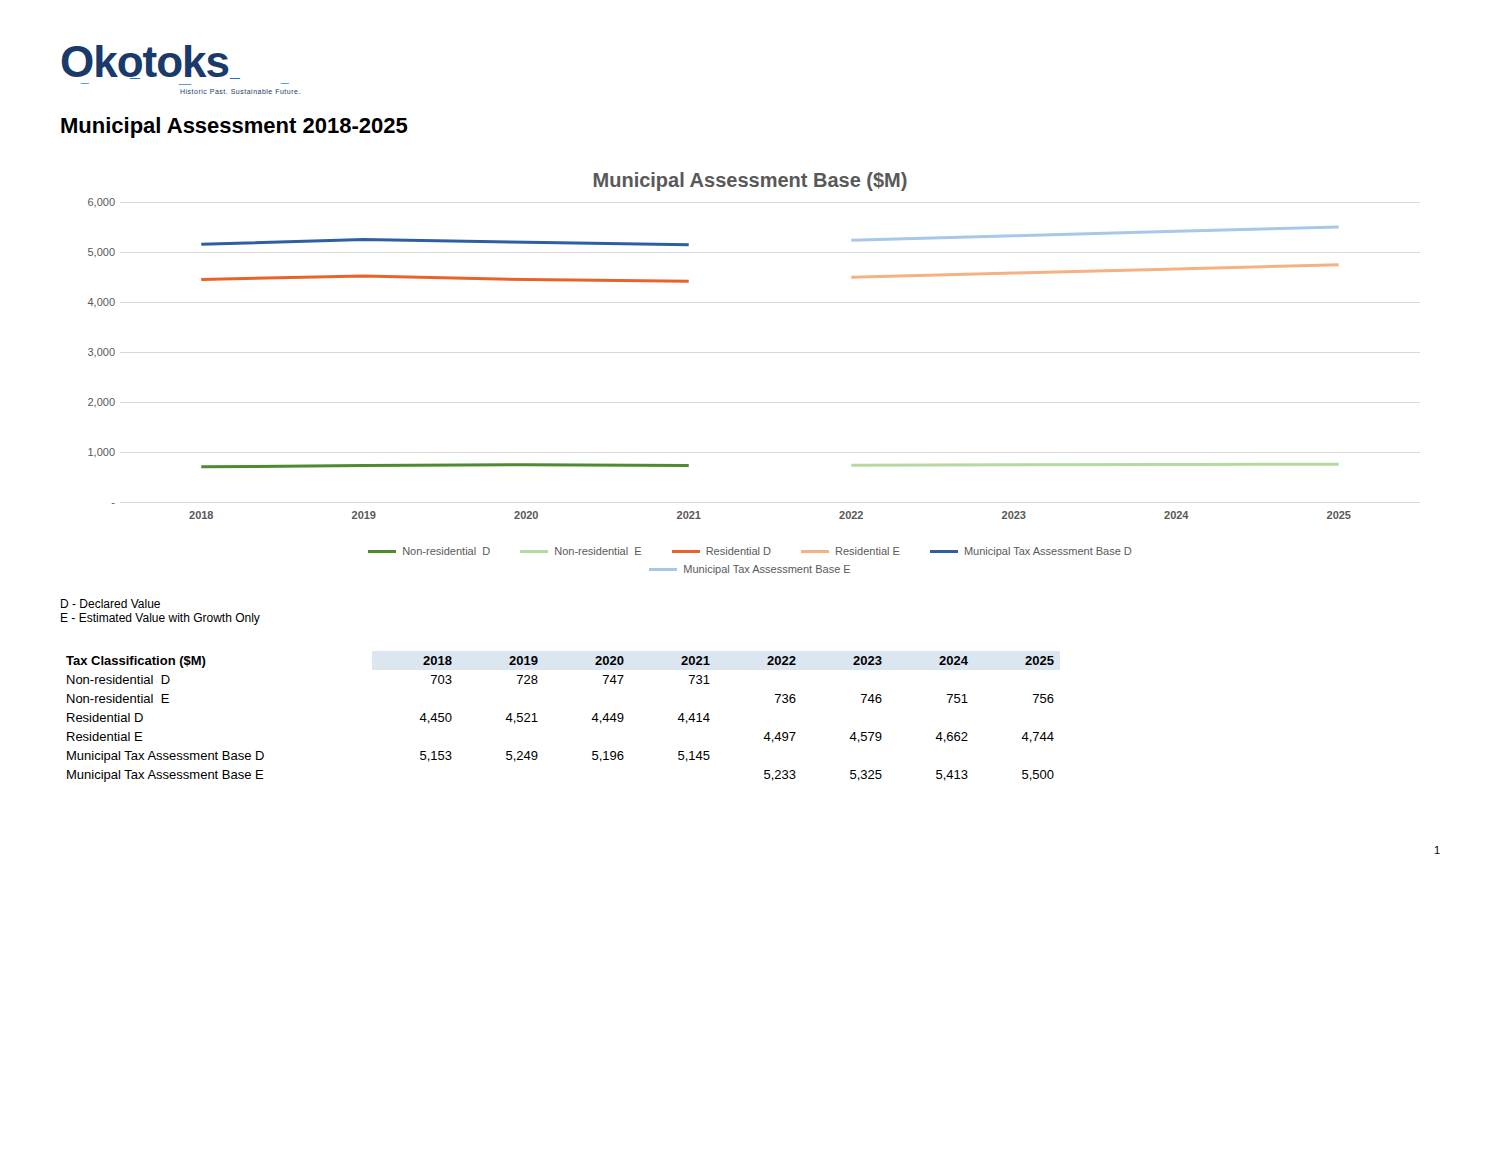Okotoks
Historic Past. Sustainable Future.
Municipal Assessment 2018-2025
Municipal Assessment Base ($M)
6,000
5,000
4,000
3,000
2,000
1,000
-
2018
2019
2020
2021
2022
2023
2024
2025
Non-residential D
Non-residential E
Residential D
Residential E
Municipal Tax Assessment Base D
Municipal Tax Assessment Base E
D - Declared Value
E - Estimated Value with Growth Only
| Tax Classification ($M) | 2018 | 2019 | 2020 | 2021 | 2022 | 2023 | 2024 | 2025 |
| --- | --- | --- | --- | --- | --- | --- | --- | --- |
| Non-residential D | 703 | 728 | 747 | 731 | | | | |
| Non-residential E | | | | | 736 | 746 | 751 | 756 |
| Residential D | 4,450 | 4,521 | 4,449 | 4,414 | | | | |
| Residential E | | | | | 4,497 | 4,579 | 4,662 | 4,744 |
| Municipal Tax Assessment Base D | 5,153 | 5,249 | 5,196 | 5,145 | | | | |
| Municipal Tax Assessment Base E | | | | | 5,233 | 5,325 | 5,413 | 5,500 |
1